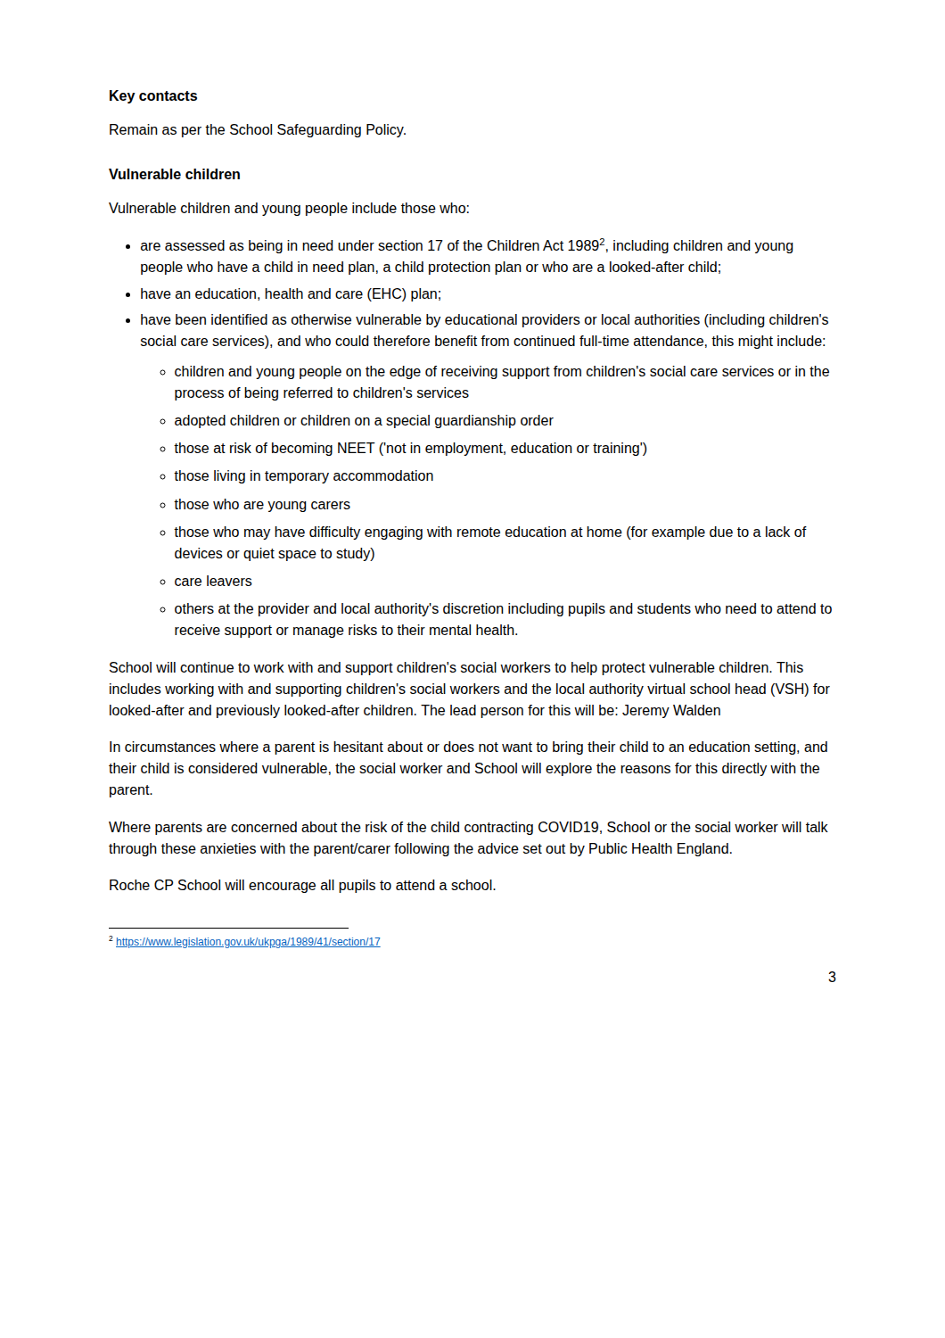Key contacts
Remain as per the School Safeguarding Policy.
Vulnerable children
Vulnerable children and young people include those who:
are assessed as being in need under section 17 of the Children Act 19892, including children and young people who have a child in need plan, a child protection plan or who are a looked-after child;
have an education, health and care (EHC) plan;
have been identified as otherwise vulnerable by educational providers or local authorities (including children's social care services), and who could therefore benefit from continued full-time attendance, this might include:
children and young people on the edge of receiving support from children's social care services or in the process of being referred to children's services
adopted children or children on a special guardianship order
those at risk of becoming NEET ('not in employment, education or training')
those living in temporary accommodation
those who are young carers
those who may have difficulty engaging with remote education at home (for example due to a lack of devices or quiet space to study)
care leavers
others at the provider and local authority's discretion including pupils and students who need to attend to receive support or manage risks to their mental health.
School will continue to work with and support children's social workers to help protect vulnerable children. This includes working with and supporting children's social workers and the local authority virtual school head (VSH) for looked-after and previously looked-after children. The lead person for this will be: Jeremy Walden
In circumstances where a parent is hesitant about or does not want to bring their child to an education setting, and their child is considered vulnerable, the social worker and School will explore the reasons for this directly with the parent.
Where parents are concerned about the risk of the child contracting COVID19, School or the social worker will talk through these anxieties with the parent/carer following the advice set out by Public Health England.
Roche CP School will encourage all pupils to attend a school.
2 https://www.legislation.gov.uk/ukpga/1989/41/section/17
3